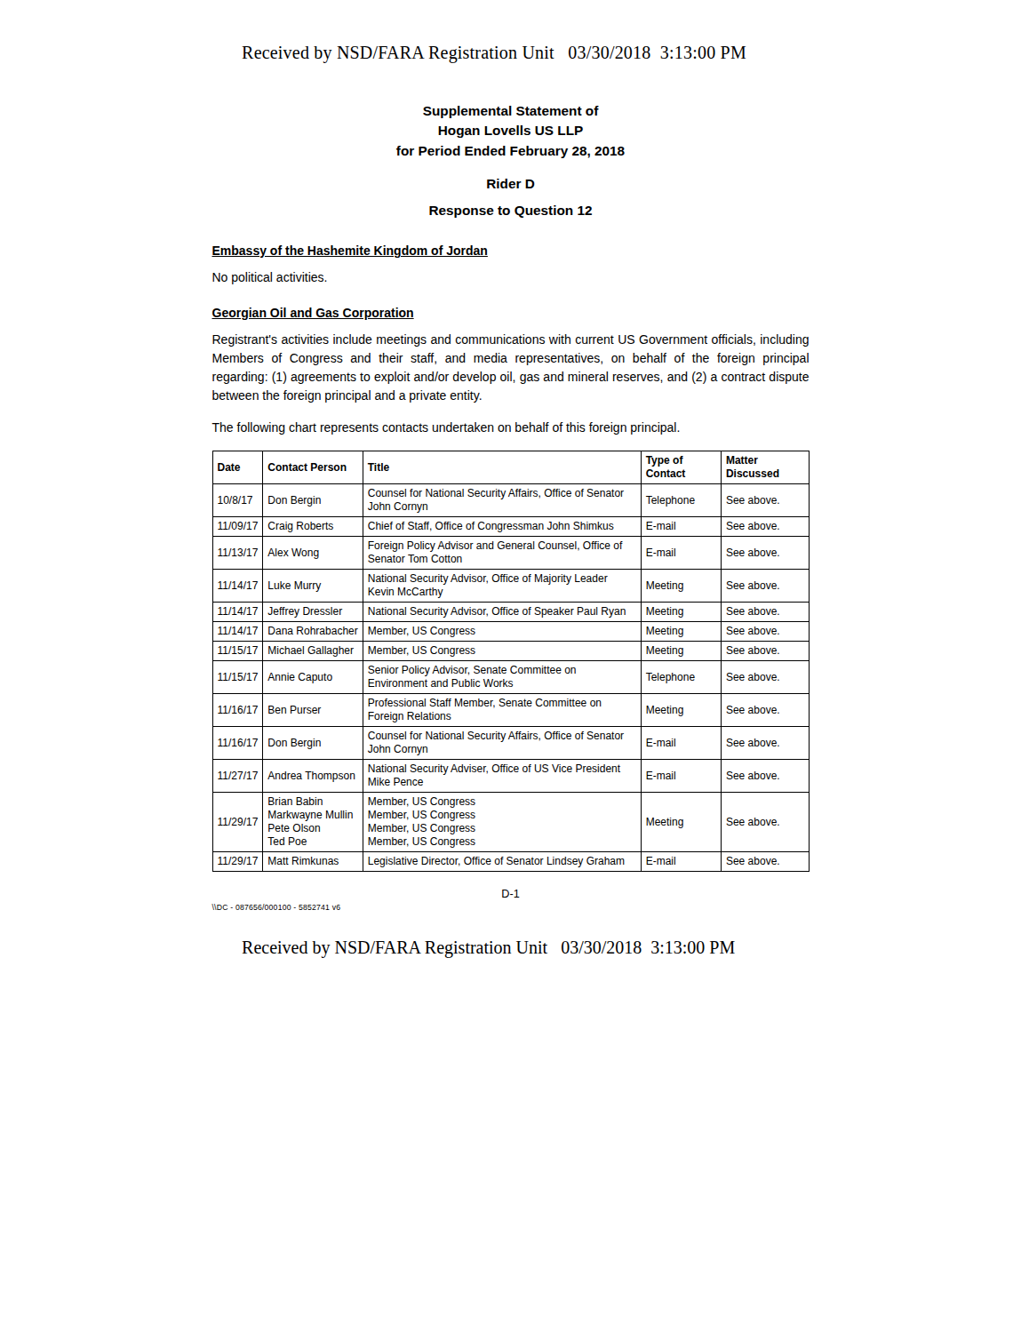Received by NSD/FARA Registration Unit 03/30/2018 3:13:00 PM
Supplemental Statement of Hogan Lovells US LLP for Period Ended February 28, 2018
Rider D
Response to Question 12
Embassy of the Hashemite Kingdom of Jordan
No political activities.
Georgian Oil and Gas Corporation
Registrant's activities include meetings and communications with current US Government officials, including Members of Congress and their staff, and media representatives, on behalf of the foreign principal regarding: (1) agreements to exploit and/or develop oil, gas and mineral reserves, and (2) a contract dispute between the foreign principal and a private entity.
The following chart represents contacts undertaken on behalf of this foreign principal.
| Date | Contact Person | Title | Type of Contact | Matter Discussed |
| --- | --- | --- | --- | --- |
| 10/8/17 | Don Bergin | Counsel for National Security Affairs, Office of Senator John Cornyn | Telephone | See above. |
| 11/09/17 | Craig Roberts | Chief of Staff, Office of Congressman John Shimkus | E-mail | See above. |
| 11/13/17 | Alex Wong | Foreign Policy Advisor and General Counsel, Office of Senator Tom Cotton | E-mail | See above. |
| 11/14/17 | Luke Murry | National Security Advisor, Office of Majority Leader Kevin McCarthy | Meeting | See above. |
| 11/14/17 | Jeffrey Dressler | National Security Advisor, Office of Speaker Paul Ryan | Meeting | See above. |
| 11/14/17 | Dana Rohrabacher | Member, US Congress | Meeting | See above. |
| 11/15/17 | Michael Gallagher | Member, US Congress | Meeting | See above. |
| 11/15/17 | Annie Caputo | Senior Policy Advisor, Senate Committee on Environment and Public Works | Telephone | See above. |
| 11/16/17 | Ben Purser | Professional Staff Member, Senate Committee on Foreign Relations | Meeting | See above. |
| 11/16/17 | Don Bergin | Counsel for National Security Affairs, Office of Senator John Cornyn | E-mail | See above. |
| 11/27/17 | Andrea Thompson | National Security Adviser, Office of US Vice President Mike Pence | E-mail | See above. |
| 11/29/17 | Brian Babin Markwayne Mullin Pete Olson Ted Poe | Member, US Congress Member, US Congress Member, US Congress Member, US Congress | Meeting | See above. |
| 11/29/17 | Matt Rimkunas | Legislative Director, Office of Senator Lindsey Graham | E-mail | See above. |
D-1
\\DC - 087656/000100 - 5852741 v6
Received by NSD/FARA Registration Unit 03/30/2018 3:13:00 PM